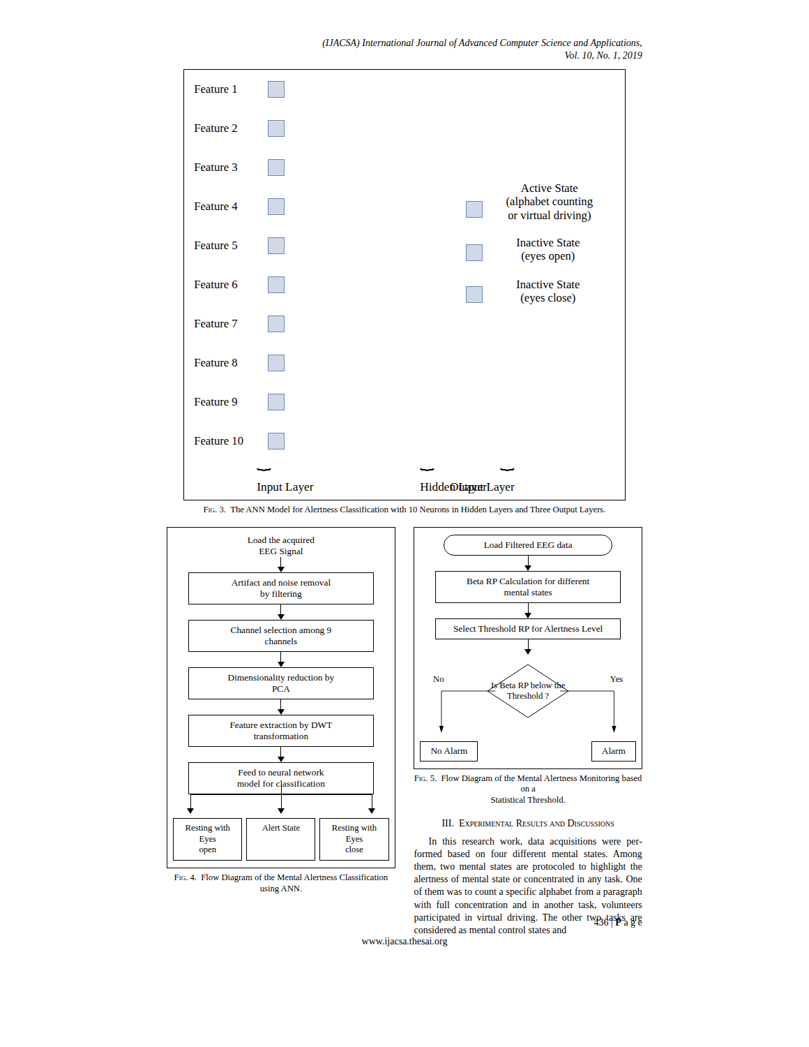(IJACSA) International Journal of Advanced Computer Science and Applications,
Vol. 10, No. 1, 2019
Feature 1
Feature 2
Feature 3
Feature 4
Feature 5
Feature 6
Feature 7
Feature 8
Feature 9
Feature 10
Active State
(alphabet counting
or virtual driving)
Inactive State
(eyes open)
Inactive State
(eyes close)
⏟
Input Layer
⏟
Hidden Layer
⏟
Output Layer
Fig. 3. The ANN Model for Alertness Classification with 10 Neurons in Hidden Layers and Three Output Layers.
Load the acquired
EEG Signal
Artifact and noise removal
by filtering
Channel selection among 9
channels
Dimensionality reduction by
PCA
Feature extraction by DWT
transformation
Feed to neural network
model for classification
Resting with Eyes
open
Alert State
Resting with Eyes
close
Fig. 4. Flow Diagram of the Mental Alertness Classification using ANN.
Load Filtered EEG data
Beta RP Calculation for different
mental states
Select Threshold RP for Alertness Level
Is Beta RP below the
Threshold ?
No
Yes
No Alarm
Alarm
Fig. 5. Flow Diagram of the Mental Alertness Monitoring based on a
Statistical Threshold.
III. Experimental Results and Discussions
In this research work, data acquisitions were performed based on four different mental states. Among them, two mental states are protocoled to highlight the alertness of mental state or concentrated in any task. One of them was to count a specific alphabet from a paragraph with full concentration and in another task, volunteers participated in virtual driving. The other two tasks are considered as mental control states and
436 | P a g e
www.ijacsa.thesai.org